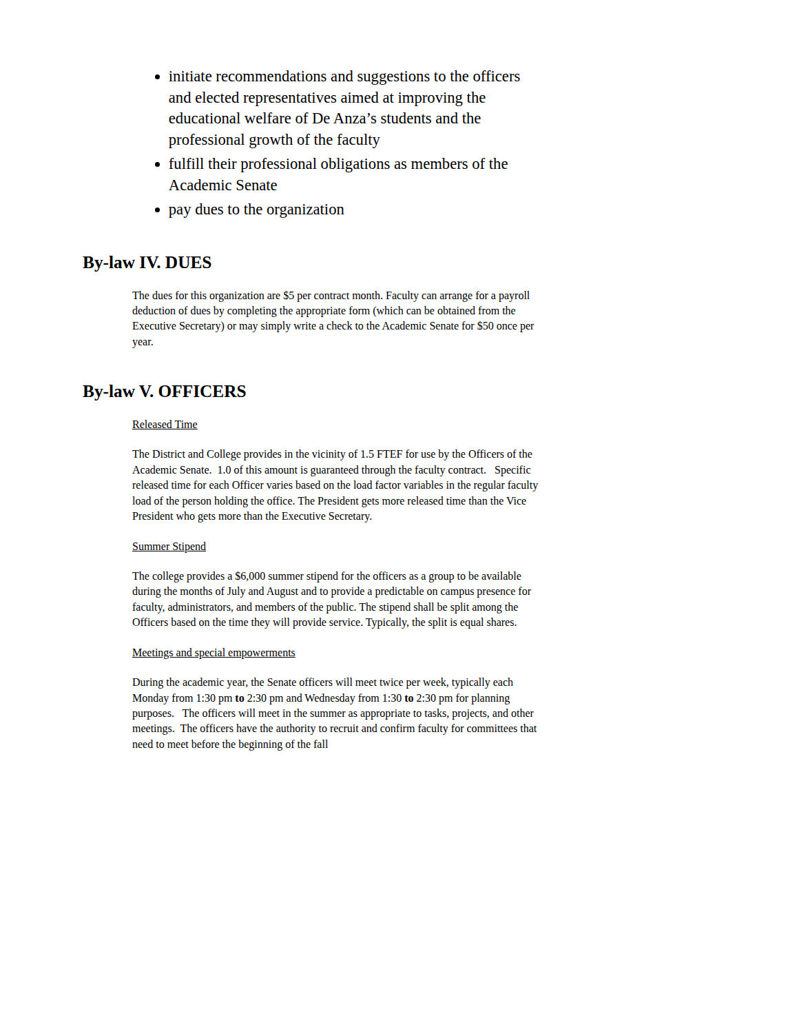initiate recommendations and suggestions to the officers and elected representatives aimed at improving the educational welfare of De Anza’s students and the professional growth of the faculty
fulfill their professional obligations as members of the Academic Senate
pay dues to the organization
By-law IV. DUES
The dues for this organization are $5 per contract month. Faculty can arrange for a payroll deduction of dues by completing the appropriate form (which can be obtained from the Executive Secretary) or may simply write a check to the Academic Senate for $50 once per year.
By-law V. OFFICERS
Released Time
The District and College provides in the vicinity of 1.5 FTEF for use by the Officers of the Academic Senate. 1.0 of this amount is guaranteed through the faculty contract. Specific released time for each Officer varies based on the load factor variables in the regular faculty load of the person holding the office. The President gets more released time than the Vice President who gets more than the Executive Secretary.
Summer Stipend
The college provides a $6,000 summer stipend for the officers as a group to be available during the months of July and August and to provide a predictable on campus presence for faculty, administrators, and members of the public. The stipend shall be split among the Officers based on the time they will provide service. Typically, the split is equal shares.
Meetings and special empowerments
During the academic year, the Senate officers will meet twice per week, typically each Monday from 1:30 pm to 2:30 pm and Wednesday from 1:30 to 2:30 pm for planning purposes. The officers will meet in the summer as appropriate to tasks, projects, and other meetings. The officers have the authority to recruit and confirm faculty for committees that need to meet before the beginning of the fall